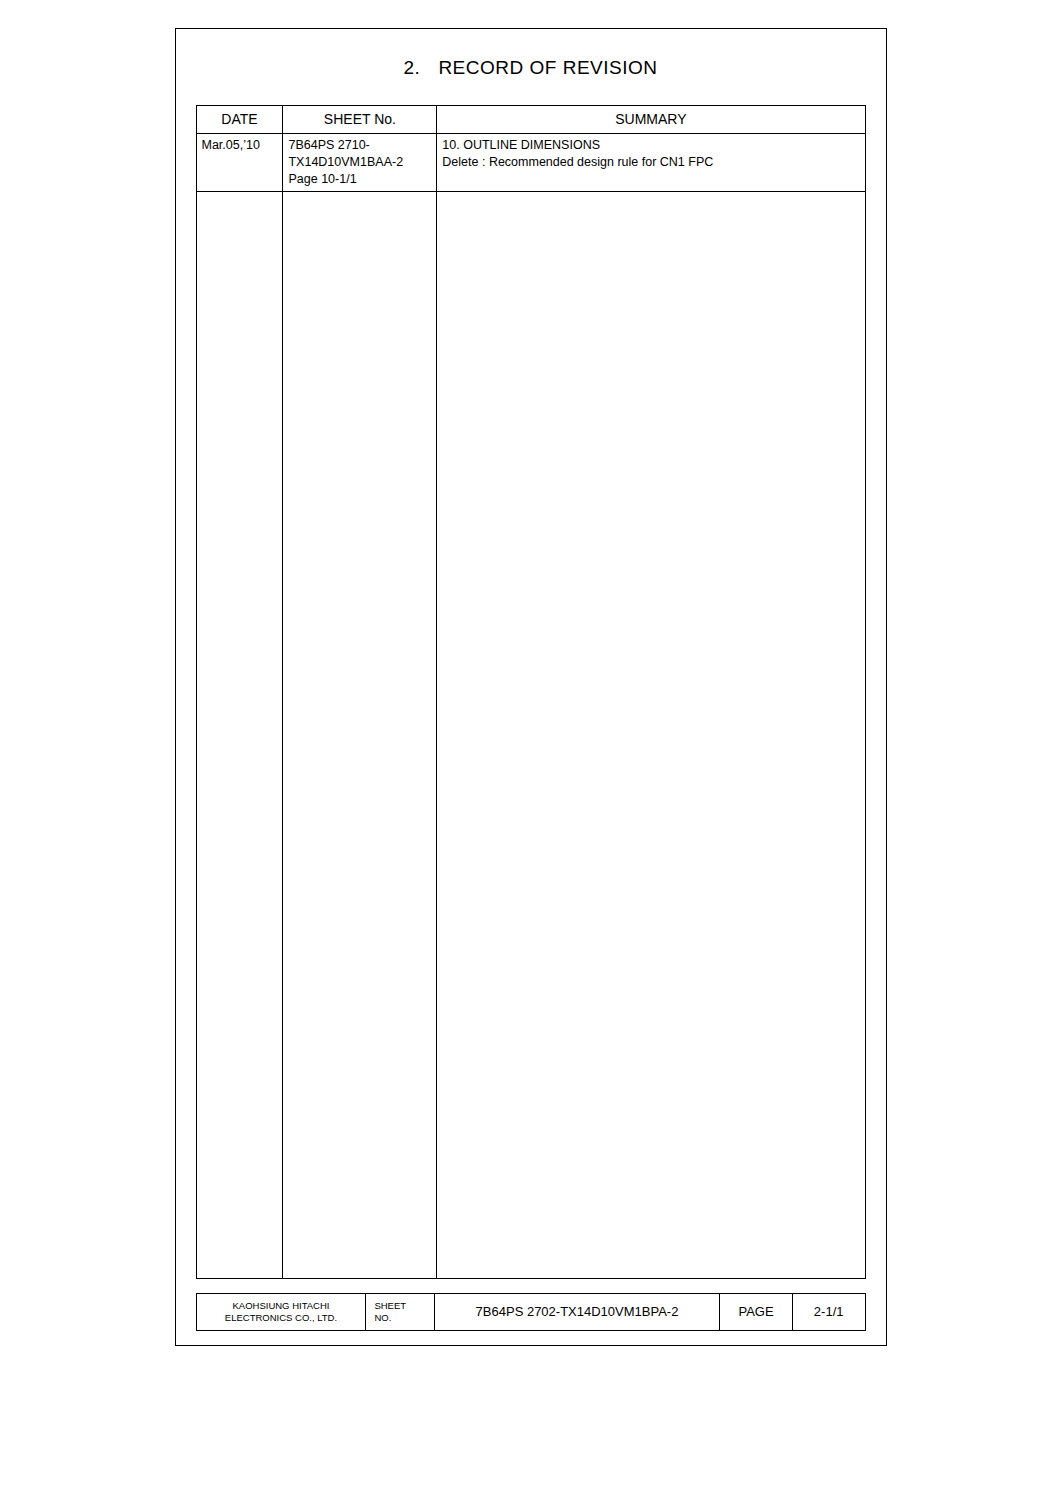2. RECORD OF REVISION
| DATE | SHEET No. | SUMMARY |
| --- | --- | --- |
| Mar.05,’10 | 7B64PS 2710- TX14D10VM1BAA-2 Page 10-1/1 | 10. OUTLINE DIMENSIONS Delete : Recommended design rule for CN1 FPC |
| KAOHSIUNG HITACHI ELECTRONICS CO., LTD. | SHEET NO. | 7B64PS 2702-TX14D10VM1BPA-2 | PAGE | 2-1/1 |